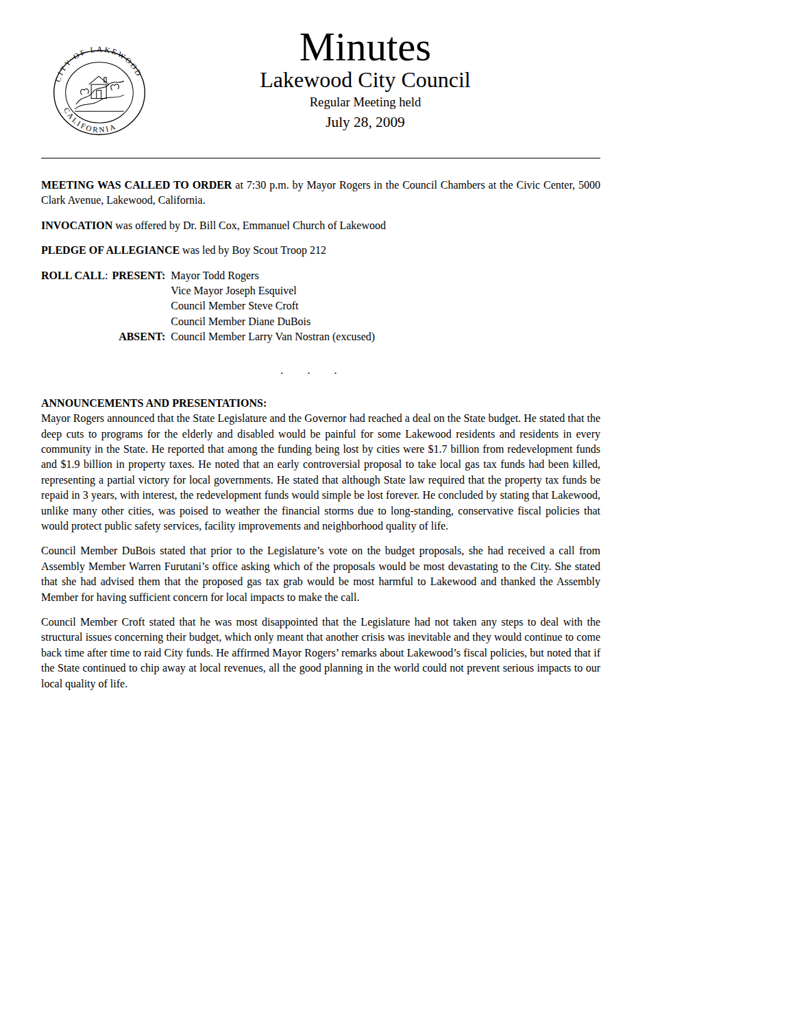CITY OF LAKEWOOD CALIFORNIA
Minutes
Lakewood City Council
Regular Meeting held
July 28, 2009
MEETING WAS CALLED TO ORDER at 7:30 p.m. by Mayor Rogers in the Council Chambers at the Civic Center, 5000 Clark Avenue, Lakewood, California.
INVOCATION was offered by Dr. Bill Cox, Emmanuel Church of Lakewood
PLEDGE OF ALLEGIANCE was led by Boy Scout Troop 212
| ROLL CALL : | PRESENT: | Mayor Todd Rogers |
| | | Vice Mayor Joseph Esquivel |
| | | Council Member Steve Croft |
| | | Council Member Diane DuBois |
| | ABSENT: | Council Member Larry Van Nostran (excused) |
...
ANNOUNCEMENTS AND PRESENTATIONS:
Mayor Rogers announced that the State Legislature and the Governor had reached a deal on the State budget. He stated that the deep cuts to programs for the elderly and disabled would be painful for some Lakewood residents and residents in every community in the State. He reported that among the funding being lost by cities were $1.7 billion from redevelopment funds and $1.9 billion in property taxes. He noted that an early controversial proposal to take local gas tax funds had been killed, representing a partial victory for local governments. He stated that although State law required that the property tax funds be repaid in 3 years, with interest, the redevelopment funds would simple be lost forever. He concluded by stating that Lakewood, unlike many other cities, was poised to weather the financial storms due to long-standing, conservative fiscal policies that would protect public safety services, facility improvements and neighborhood quality of life.
Council Member DuBois stated that prior to the Legislature’s vote on the budget proposals, she had received a call from Assembly Member Warren Furutani’s office asking which of the proposals would be most devastating to the City. She stated that she had advised them that the proposed gas tax grab would be most harmful to Lakewood and thanked the Assembly Member for having sufficient concern for local impacts to make the call.
Council Member Croft stated that he was most disappointed that the Legislature had not taken any steps to deal with the structural issues concerning their budget, which only meant that another crisis was inevitable and they would continue to come back time after time to raid City funds. He affirmed Mayor Rogers’ remarks about Lakewood’s fiscal policies, but noted that if the State continued to chip away at local revenues, all the good planning in the world could not prevent serious impacts to our local quality of life.